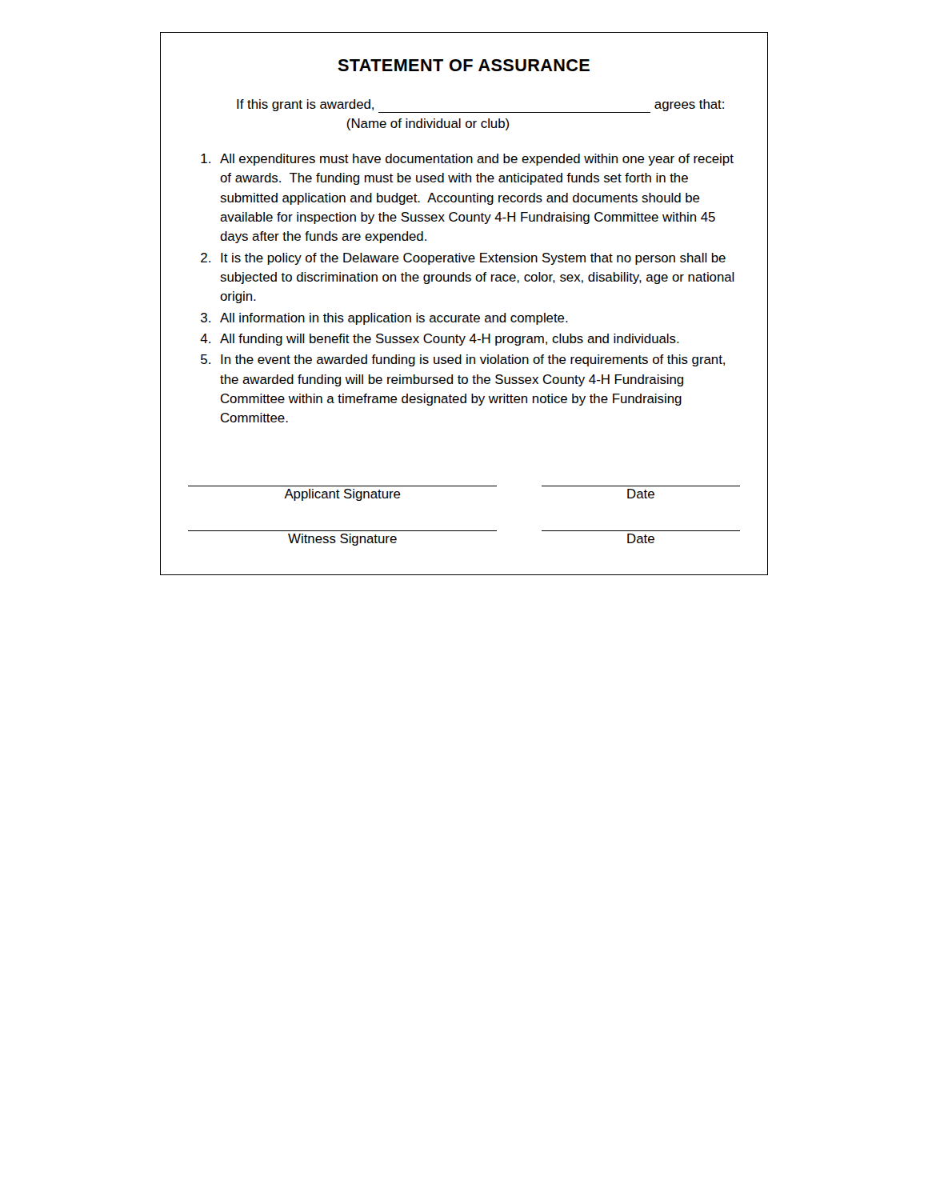STATEMENT OF ASSURANCE
If this grant is awarded, agrees that:
(Name of individual or club)
All expenditures must have documentation and be expended within one year of receipt of awards. The funding must be used with the anticipated funds set forth in the submitted application and budget. Accounting records and documents should be available for inspection by the Sussex County 4-H Fundraising Committee within 45 days after the funds are expended.
It is the policy of the Delaware Cooperative Extension System that no person shall be subjected to discrimination on the grounds of race, color, sex, disability, age or national origin.
All information in this application is accurate and complete.
All funding will benefit the Sussex County 4-H program, clubs and individuals.
In the event the awarded funding is used in violation of the requirements of this grant, the awarded funding will be reimbursed to the Sussex County 4-H Fundraising Committee within a timeframe designated by written notice by the Fundraising Committee.
| Applicant Signature | | Date |
| Witness Signature | | Date |